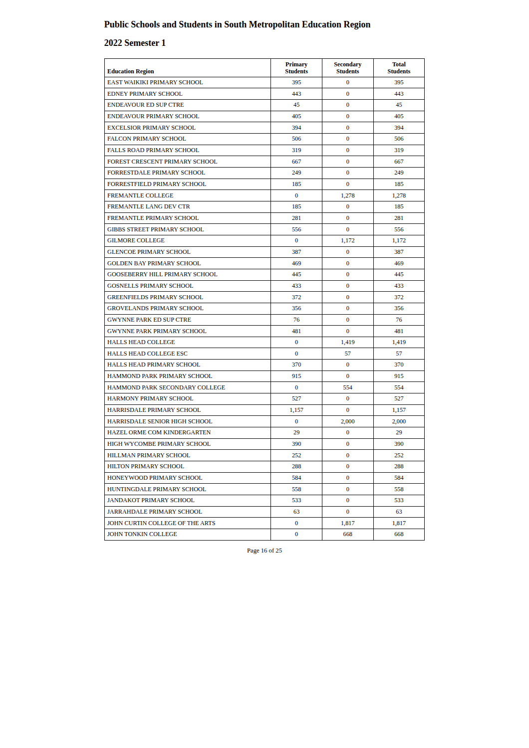Public Schools and Students in South Metropolitan Education Region
2022 Semester 1
| Education Region | Primary Students | Secondary Students | Total Students |
| --- | --- | --- | --- |
| EAST WAIKIKI PRIMARY SCHOOL | 395 | 0 | 395 |
| EDNEY PRIMARY SCHOOL | 443 | 0 | 443 |
| ENDEAVOUR ED SUP CTRE | 45 | 0 | 45 |
| ENDEAVOUR PRIMARY SCHOOL | 405 | 0 | 405 |
| EXCELSIOR PRIMARY SCHOOL | 394 | 0 | 394 |
| FALCON PRIMARY SCHOOL | 506 | 0 | 506 |
| FALLS ROAD PRIMARY SCHOOL | 319 | 0 | 319 |
| FOREST CRESCENT PRIMARY SCHOOL | 667 | 0 | 667 |
| FORRESTDALE PRIMARY SCHOOL | 249 | 0 | 249 |
| FORRESTFIELD PRIMARY SCHOOL | 185 | 0 | 185 |
| FREMANTLE COLLEGE | 0 | 1,278 | 1,278 |
| FREMANTLE LANG DEV CTR | 185 | 0 | 185 |
| FREMANTLE PRIMARY SCHOOL | 281 | 0 | 281 |
| GIBBS STREET PRIMARY SCHOOL | 556 | 0 | 556 |
| GILMORE COLLEGE | 0 | 1,172 | 1,172 |
| GLENCOE PRIMARY SCHOOL | 387 | 0 | 387 |
| GOLDEN BAY PRIMARY SCHOOL | 469 | 0 | 469 |
| GOOSEBERRY HILL PRIMARY SCHOOL | 445 | 0 | 445 |
| GOSNELLS PRIMARY SCHOOL | 433 | 0 | 433 |
| GREENFIELDS PRIMARY SCHOOL | 372 | 0 | 372 |
| GROVELANDS PRIMARY SCHOOL | 356 | 0 | 356 |
| GWYNNE PARK ED SUP CTRE | 76 | 0 | 76 |
| GWYNNE PARK PRIMARY SCHOOL | 481 | 0 | 481 |
| HALLS HEAD COLLEGE | 0 | 1,419 | 1,419 |
| HALLS HEAD COLLEGE ESC | 0 | 57 | 57 |
| HALLS HEAD PRIMARY SCHOOL | 370 | 0 | 370 |
| HAMMOND PARK PRIMARY SCHOOL | 915 | 0 | 915 |
| HAMMOND PARK SECONDARY COLLEGE | 0 | 554 | 554 |
| HARMONY PRIMARY SCHOOL | 527 | 0 | 527 |
| HARRISDALE PRIMARY SCHOOL | 1,157 | 0 | 1,157 |
| HARRISDALE SENIOR HIGH SCHOOL | 0 | 2,000 | 2,000 |
| HAZEL ORME COM KINDERGARTEN | 29 | 0 | 29 |
| HIGH WYCOMBE PRIMARY SCHOOL | 390 | 0 | 390 |
| HILLMAN PRIMARY SCHOOL | 252 | 0 | 252 |
| HILTON PRIMARY SCHOOL | 288 | 0 | 288 |
| HONEYWOOD PRIMARY SCHOOL | 584 | 0 | 584 |
| HUNTINGDALE PRIMARY SCHOOL | 558 | 0 | 558 |
| JANDAKOT PRIMARY SCHOOL | 533 | 0 | 533 |
| JARRAHDALE PRIMARY SCHOOL | 63 | 0 | 63 |
| JOHN CURTIN COLLEGE OF THE ARTS | 0 | 1,817 | 1,817 |
| JOHN TONKIN COLLEGE | 0 | 668 | 668 |
Page 16 of 25